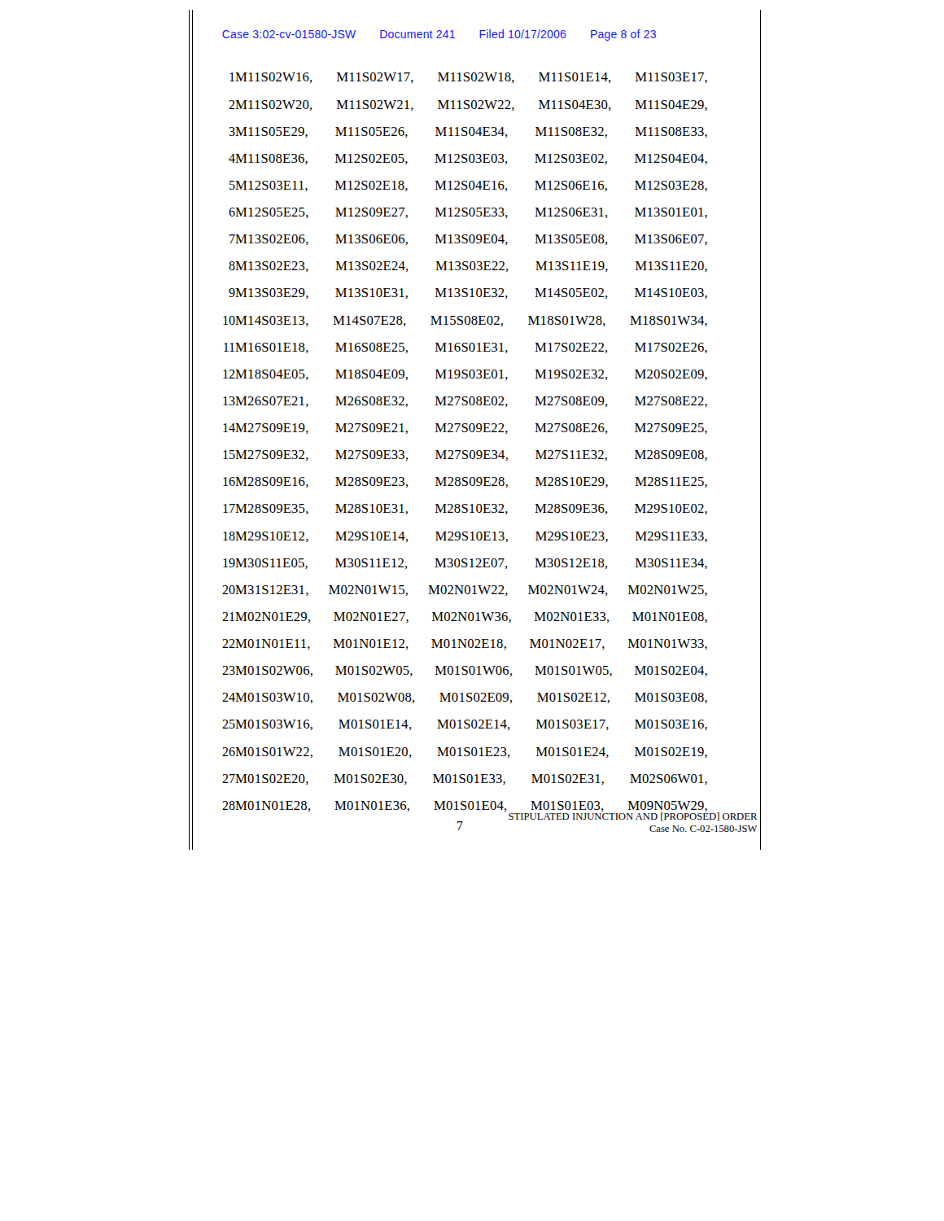Case 3:02-cv-01580-JSW Document 241 Filed 10/17/2006 Page 8 of 23
| 1 | M11S02W16, M11S02W17, M11S02W18, M11S01E14, M11S03E17, |
| 2 | M11S02W20, M11S02W21, M11S02W22, M11S04E30, M11S04E29, |
| 3 | M11S05E29, M11S05E26, M11S04E34, M11S08E32, M11S08E33, |
| 4 | M11S08E36, M12S02E05, M12S03E03, M12S03E02, M12S04E04, |
| 5 | M12S03E11, M12S02E18, M12S04E16, M12S06E16, M12S03E28, |
| 6 | M12S05E25, M12S09E27, M12S05E33, M12S06E31, M13S01E01, |
| 7 | M13S02E06, M13S06E06, M13S09E04, M13S05E08, M13S06E07, |
| 8 | M13S02E23, M13S02E24, M13S03E22, M13S11E19, M13S11E20, |
| 9 | M13S03E29, M13S10E31, M13S10E32, M14S05E02, M14S10E03, |
| 10 | M14S03E13, M14S07E28, M15S08E02, M18S01W28, M18S01W34, |
| 11 | M16S01E18, M16S08E25, M16S01E31, M17S02E22, M17S02E26, |
| 12 | M18S04E05, M18S04E09, M19S03E01, M19S02E32, M20S02E09, |
| 13 | M26S07E21, M26S08E32, M27S08E02, M27S08E09, M27S08E22, |
| 14 | M27S09E19, M27S09E21, M27S09E22, M27S08E26, M27S09E25, |
| 15 | M27S09E32, M27S09E33, M27S09E34, M27S11E32, M28S09E08, |
| 16 | M28S09E16, M28S09E23, M28S09E28, M28S10E29, M28S11E25, |
| 17 | M28S09E35, M28S10E31, M28S10E32, M28S09E36, M29S10E02, |
| 18 | M29S10E12, M29S10E14, M29S10E13, M29S10E23, M29S11E33, |
| 19 | M30S11E05, M30S11E12, M30S12E07, M30S12E18, M30S11E34, |
| 20 | M31S12E31, M02N01W15, M02N01W22, M02N01W24, M02N01W25, |
| 21 | M02N01E29, M02N01E27, M02N01W36, M02N01E33, M01N01E08, |
| 22 | M01N01E11, M01N01E12, M01N02E18, M01N02E17, M01N01W33, |
| 23 | M01S02W06, M01S02W05, M01S01W06, M01S01W05, M01S02E04, |
| 24 | M01S03W10, M01S02W08, M01S02E09, M01S02E12, M01S03E08, |
| 25 | M01S03W16, M01S01E14, M01S02E14, M01S03E17, M01S03E16, |
| 26 | M01S01W22, M01S01E20, M01S01E23, M01S01E24, M01S02E19, |
| 27 | M01S02E20, M01S02E30, M01S01E33, M01S02E31, M02S06W01, |
| 28 | M01N01E28, M01N01E36, M01S01E04, M01S01E03, M09N05W29, |
7
STIPULATED INJUNCTION AND [PROPOSED] ORDER
Case No. C-02-1580-JSW